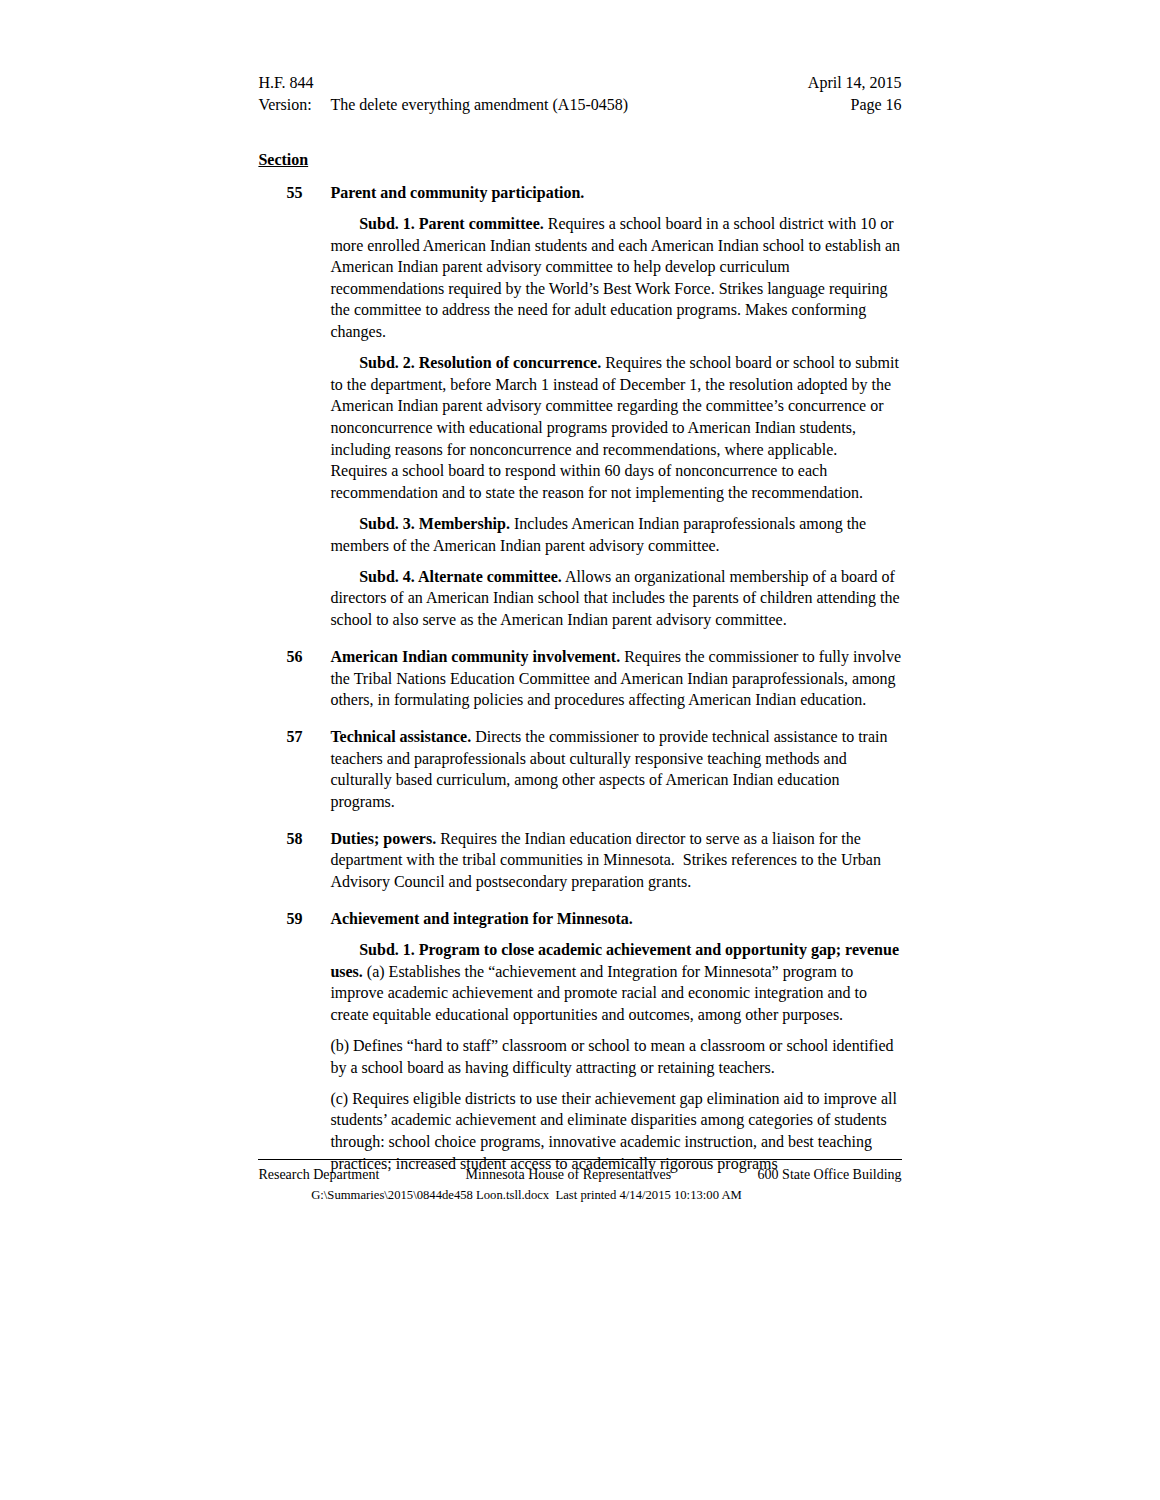H.F. 844
April 14, 2015
Version: The delete everything amendment (A15-0458)
Page 16
Section
| 55 | Parent and community participation. Subd. 1. Parent committee. Requires a school board in a school district with 10 or more enrolled American Indian students and each American Indian school to establish an American Indian parent advisory committee to help develop curriculum recommendations required by the World’s Best Work Force. Strikes language requiring the committee to address the need for adult education programs. Makes conforming changes. Subd. 2. Resolution of concurrence. Requires the school board or school to submit to the department, before March 1 instead of December 1, the resolution adopted by the American Indian parent advisory committee regarding the committee’s concurrence or nonconcurrence with educational programs provided to American Indian students, including reasons for nonconcurrence and recommendations, where applicable. Requires a school board to respond within 60 days of nonconcurrence to each recommendation and to state the reason for not implementing the recommendation. Subd. 3. Membership. Includes American Indian paraprofessionals among the members of the American Indian parent advisory committee. Subd. 4. Alternate committee. Allows an organizational membership of a board of directors of an American Indian school that includes the parents of children attending the school to also serve as the American Indian parent advisory committee. |
| 56 | American Indian community involvement. Requires the commissioner to fully involve the Tribal Nations Education Committee and American Indian paraprofessionals, among others, in formulating policies and procedures affecting American Indian education. |
| 57 | Technical assistance. Directs the commissioner to provide technical assistance to train teachers and paraprofessionals about culturally responsive teaching methods and culturally based curriculum, among other aspects of American Indian education programs. |
| 58 | Duties; powers. Requires the Indian education director to serve as a liaison for the department with the tribal communities in Minnesota. Strikes references to the Urban Advisory Council and postsecondary preparation grants. |
| 59 | Achievement and integration for Minnesota. Subd. 1. Program to close academic achievement and opportunity gap; revenue uses. (a) Establishes the “achievement and Integration for Minnesota” program to improve academic achievement and promote racial and economic integration and to create equitable educational opportunities and outcomes, among other purposes. (b) Defines “hard to staff” classroom or school to mean a classroom or school identified by a school board as having difficulty attracting or retaining teachers. (c) Requires eligible districts to use their achievement gap elimination aid to improve all students’ academic achievement and eliminate disparities among categories of students through: school choice programs, innovative academic instruction, and best teaching practices; increased student access to academically rigorous programs |
Research Department
Minnesota House of Representatives
600 State Office Building
G:\Summaries\2015\0844de458 Loon.tsll.docx Last printed 4/14/2015 10:13:00 AM